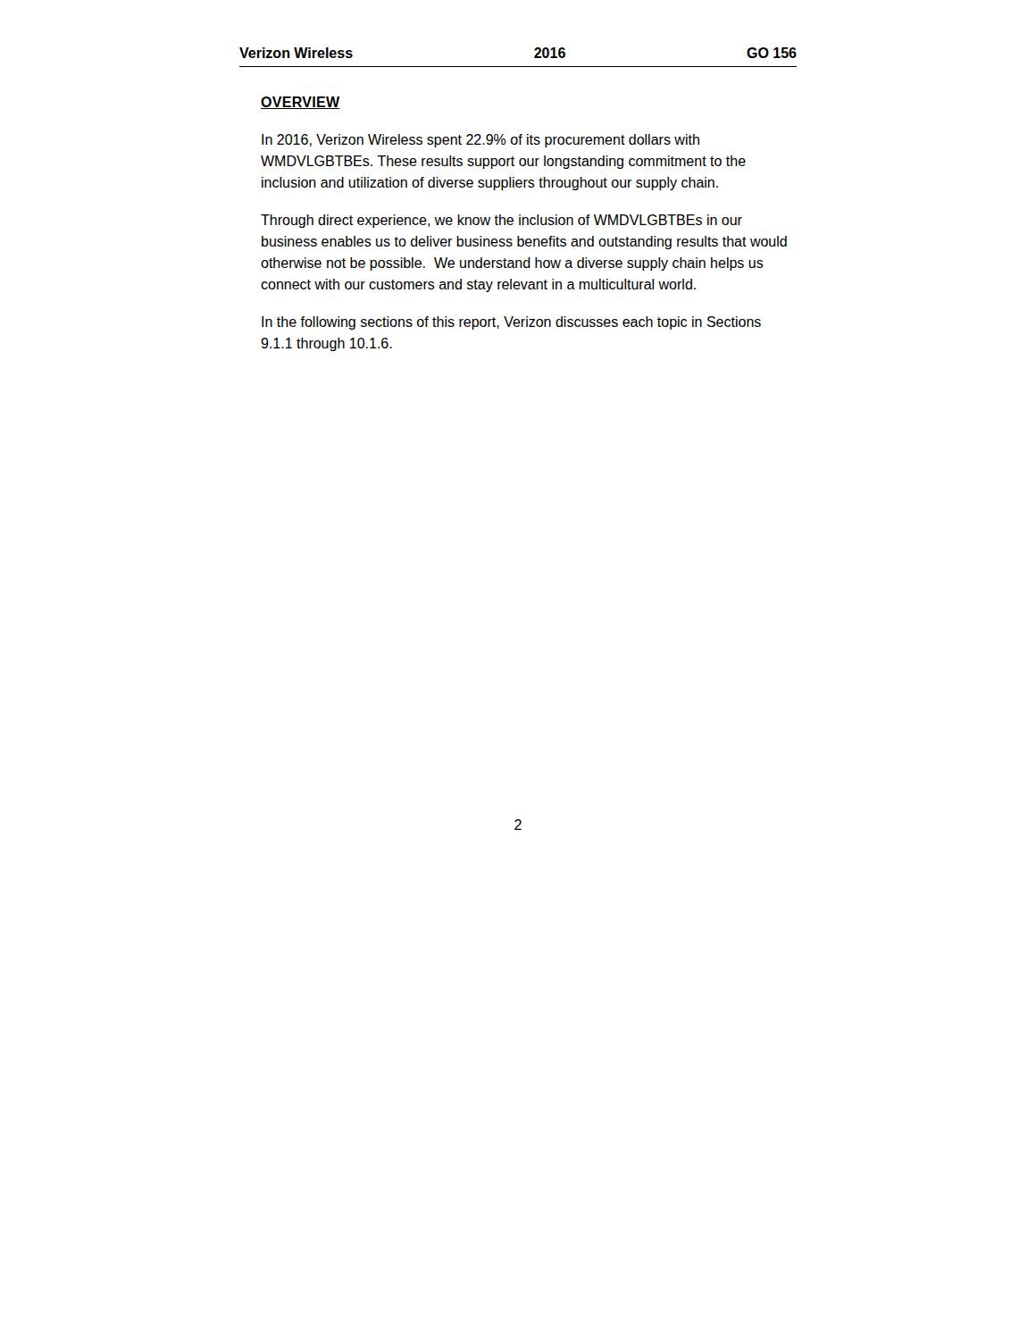Verizon Wireless 2016 GO 156
OVERVIEW
In 2016, Verizon Wireless spent 22.9% of its procurement dollars with WMDVLGBTBEs. These results support our longstanding commitment to the inclusion and utilization of diverse suppliers throughout our supply chain.
Through direct experience, we know the inclusion of WMDVLGBTBEs in our business enables us to deliver business benefits and outstanding results that would otherwise not be possible. We understand how a diverse supply chain helps us connect with our customers and stay relevant in a multicultural world.
In the following sections of this report, Verizon discusses each topic in Sections 9.1.1 through 10.1.6.
2